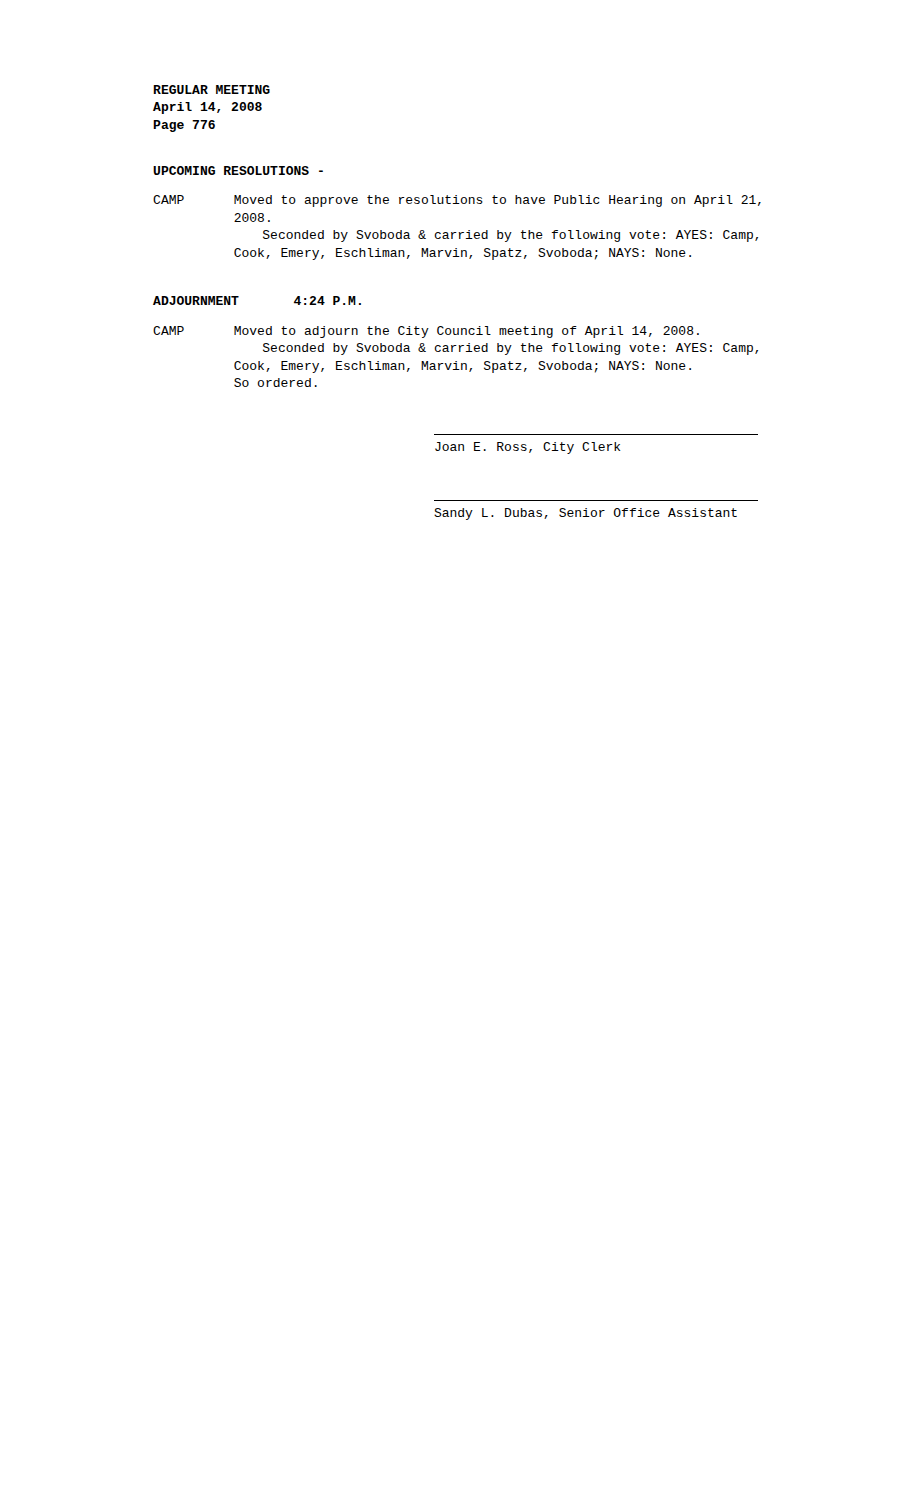REGULAR MEETING
April 14, 2008
Page 776
UPCOMING RESOLUTIONS -
CAMP
Moved to approve the resolutions to have Public Hearing on April 21, 2008.
Seconded by Svoboda & carried by the following vote: AYES: Camp, Cook, Emery, Eschliman, Marvin, Spatz, Svoboda; NAYS: None.
ADJOURNMENT 4:24 P.M.
CAMP
Moved to adjourn the City Council meeting of April 14, 2008.
Seconded by Svoboda & carried by the following vote: AYES: Camp, Cook, Emery, Eschliman, Marvin, Spatz, Svoboda; NAYS: None.
So ordered.
Joan E. Ross, City Clerk
Sandy L. Dubas, Senior Office Assistant